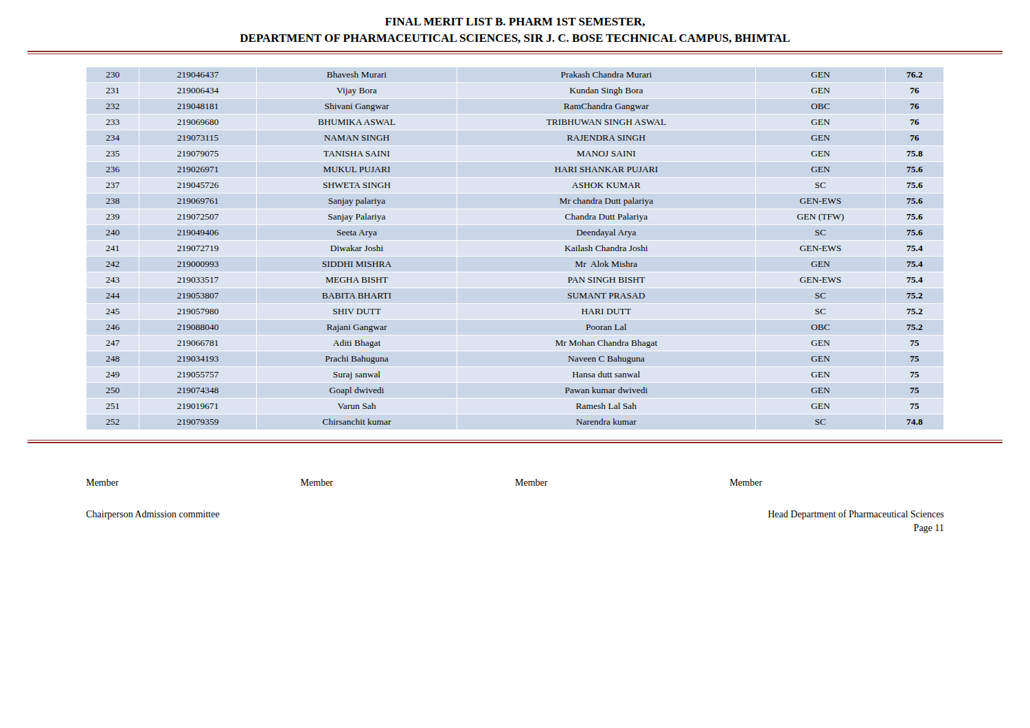FINAL MERIT LIST B. PHARM 1ST SEMESTER,
DEPARTMENT OF PHARMACEUTICAL SCIENCES, SIR J. C. BOSE TECHNICAL CAMPUS, BHIMTAL
| 230 | 219046437 | Bhavesh Murari | Prakash Chandra Murari | GEN | 76.2 |
| 231 | 219006434 | Vijay Bora | Kundan Singh Bora | GEN | 76 |
| 232 | 219048181 | Shivani Gangwar | RamChandra Gangwar | OBC | 76 |
| 233 | 219069680 | BHUMIKA ASWAL | TRIBHUWAN SINGH ASWAL | GEN | 76 |
| 234 | 219073115 | NAMAN SINGH | RAJENDRA SINGH | GEN | 76 |
| 235 | 219079075 | TANISHA SAINI | MANOJ SAINI | GEN | 75.8 |
| 236 | 219026971 | MUKUL PUJARI | HARI SHANKAR PUJARI | GEN | 75.6 |
| 237 | 219045726 | SHWETA SINGH | ASHOK KUMAR | SC | 75.6 |
| 238 | 219069761 | Sanjay palariya | Mr chandra Dutt palariya | GEN-EWS | 75.6 |
| 239 | 219072507 | Sanjay Palariya | Chandra Dutt Palariya | GEN (TFW) | 75.6 |
| 240 | 219049406 | Seeta Arya | Deendayal Arya | SC | 75.6 |
| 241 | 219072719 | Diwakar Joshi | Kailash Chandra Joshi | GEN-EWS | 75.4 |
| 242 | 219000993 | SIDDHI MISHRA | Mr Alok Mishra | GEN | 75.4 |
| 243 | 219033517 | MEGHA BISHT | PAN SINGH BISHT | GEN-EWS | 75.4 |
| 244 | 219053807 | BABITA BHARTI | SUMANT PRASAD | SC | 75.2 |
| 245 | 219057980 | SHIV DUTT | HARI DUTT | SC | 75.2 |
| 246 | 219088040 | Rajani Gangwar | Pooran Lal | OBC | 75.2 |
| 247 | 219066781 | Aditi Bhagat | Mr Mohan Chandra Bhagat | GEN | 75 |
| 248 | 219034193 | Prachi Bahuguna | Naveen C Bahuguna | GEN | 75 |
| 249 | 219055757 | Suraj sanwal | Hansa dutt sanwal | GEN | 75 |
| 250 | 219074348 | Goapl dwivedi | Pawan kumar dwivedi | GEN | 75 |
| 251 | 219019671 | Varun Sah | Ramesh Lal Sah | GEN | 75 |
| 252 | 219079359 | Chirsanchit kumar | Narendra kumar | SC | 74.8 |
Member
Member
Member
Member
Chairperson Admission committee
Head Department of Pharmaceutical Sciences
Page 11